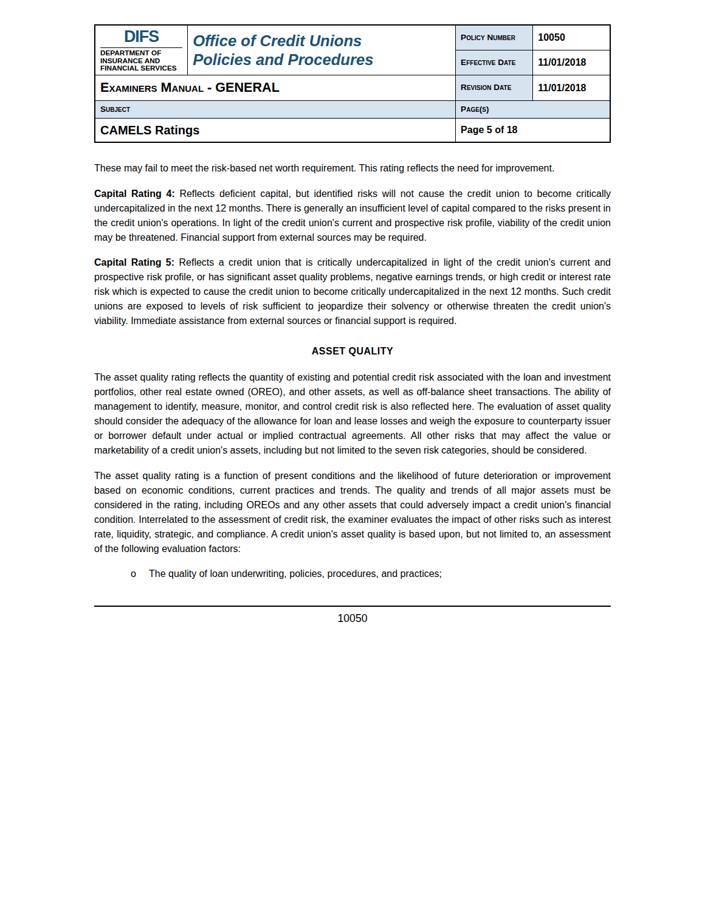| DIFS DEPARTMENT OF INSURANCE AND FINANCIAL SERVICES | Office of Credit Unions Policies and Procedures | Policy Number | 10050 |
| Effective Date | 11/01/2018 |
| Examiners Manual - GENERAL | Revision Date | 11/01/2018 |
| Subject | Page(s) |
| CAMELS Ratings | Page 5 of 18 |
These may fail to meet the risk-based net worth requirement. This rating reflects the need for improvement.
Capital Rating 4: Reflects deficient capital, but identified risks will not cause the credit union to become critically undercapitalized in the next 12 months. There is generally an insufficient level of capital compared to the risks present in the credit union's operations. In light of the credit union's current and prospective risk profile, viability of the credit union may be threatened. Financial support from external sources may be required.
Capital Rating 5: Reflects a credit union that is critically undercapitalized in light of the credit union's current and prospective risk profile, or has significant asset quality problems, negative earnings trends, or high credit or interest rate risk which is expected to cause the credit union to become critically undercapitalized in the next 12 months. Such credit unions are exposed to levels of risk sufficient to jeopardize their solvency or otherwise threaten the credit union's viability. Immediate assistance from external sources or financial support is required.
ASSET QUALITY
The asset quality rating reflects the quantity of existing and potential credit risk associated with the loan and investment portfolios, other real estate owned (OREO), and other assets, as well as off-balance sheet transactions. The ability of management to identify, measure, monitor, and control credit risk is also reflected here. The evaluation of asset quality should consider the adequacy of the allowance for loan and lease losses and weigh the exposure to counterparty issuer or borrower default under actual or implied contractual agreements. All other risks that may affect the value or marketability of a credit union's assets, including but not limited to the seven risk categories, should be considered.
The asset quality rating is a function of present conditions and the likelihood of future deterioration or improvement based on economic conditions, current practices and trends. The quality and trends of all major assets must be considered in the rating, including OREOs and any other assets that could adversely impact a credit union's financial condition. Interrelated to the assessment of credit risk, the examiner evaluates the impact of other risks such as interest rate, liquidity, strategic, and compliance. A credit union's asset quality is based upon, but not limited to, an assessment of the following evaluation factors:
The quality of loan underwriting, policies, procedures, and practices;
10050